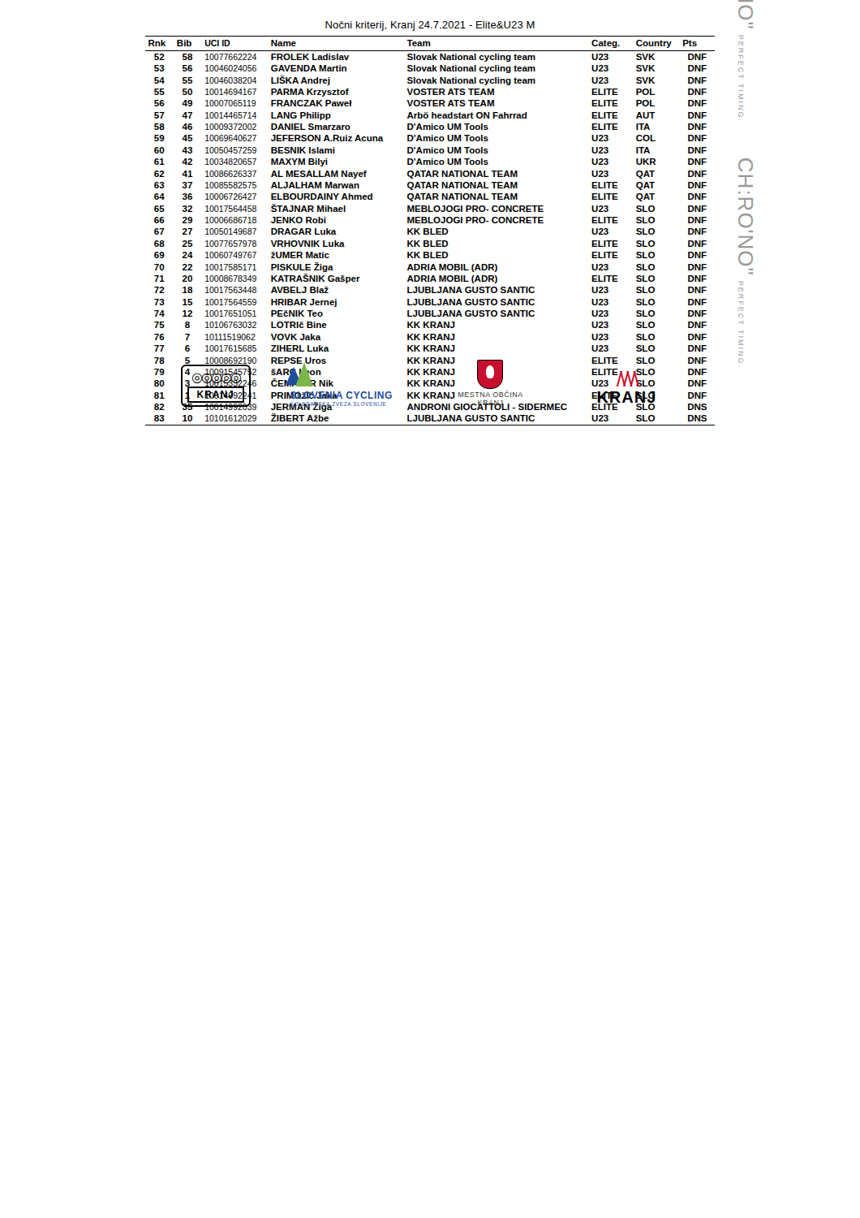Nočni kriterij, Kranj 24.7.2021 - Elite&U23 M
| Rnk | Bib | UCI ID | Name | Team | Categ. | Country | Pts |
| --- | --- | --- | --- | --- | --- | --- | --- |
| 52 | 58 | 10077662224 | FROLEK Ladislav | Slovak National cycling team | U23 | SVK | DNF |
| 53 | 56 | 10046024056 | GAVENDA Martin | Slovak National cycling team | U23 | SVK | DNF |
| 54 | 55 | 10046038204 | LIŠKA Andrej | Slovak National cycling team | U23 | SVK | DNF |
| 55 | 50 | 10014694167 | PARMA Krzysztof | VOSTER ATS TEAM | ELITE | POL | DNF |
| 56 | 49 | 10007065119 | FRANCZAK Paweł | VOSTER ATS TEAM | ELITE | POL | DNF |
| 57 | 47 | 10014465714 | LANG Philipp | Arbö headstart ON Fahrrad | ELITE | AUT | DNF |
| 58 | 46 | 10009372002 | DANIEL Smarzaro | D'Amico UM Tools | ELITE | ITA | DNF |
| 59 | 45 | 10069640627 | JEFERSON A.Ruiz Acuna | D'Amico UM Tools | U23 | COL | DNF |
| 60 | 43 | 10050457259 | BESNIK Islami | D'Amico UM Tools | U23 | ITA | DNF |
| 61 | 42 | 10034820657 | MAXYM Bilyi | D'Amico UM Tools | U23 | UKR | DNF |
| 62 | 41 | 10086626337 | AL MESALLAM Nayef | QATAR NATIONAL TEAM | U23 | QAT | DNF |
| 63 | 37 | 10085582575 | ALJALHAM Marwan | QATAR NATIONAL TEAM | ELITE | QAT | DNF |
| 64 | 36 | 10006726427 | ELBOURDAINY Ahmed | QATAR NATIONAL TEAM | ELITE | QAT | DNF |
| 65 | 32 | 10017564458 | ŠTAJNAR Mihael | MEBLOJOGI PRO- CONCRETE | U23 | SLO | DNF |
| 66 | 29 | 10006686718 | JENKO Robi | MEBLOJOGI PRO- CONCRETE | ELITE | SLO | DNF |
| 67 | 27 | 10050149687 | DRAGAR Luka | KK BLED | U23 | SLO | DNF |
| 68 | 25 | 10077657978 | VRHOVNIK Luka | KK BLED | ELITE | SLO | DNF |
| 69 | 24 | 10060749767 | žUMER Matic | KK BLED | ELITE | SLO | DNF |
| 70 | 22 | 10017585171 | PISKULE Žiga | ADRIA MOBIL (ADR) | U23 | SLO | DNF |
| 71 | 20 | 10008678349 | KATRAŠNIK Gašper | ADRIA MOBIL (ADR) | ELITE | SLO | DNF |
| 72 | 18 | 10017563448 | AVBELJ Blaž | LJUBLJANA GUSTO SANTIC | U23 | SLO | DNF |
| 73 | 15 | 10017564559 | HRIBAR Jernej | LJUBLJANA GUSTO SANTIC | U23 | SLO | DNF |
| 74 | 12 | 10017651051 | PEčNIK Teo | LJUBLJANA GUSTO SANTIC | U23 | SLO | DNF |
| 75 | 8 | 10106763032 | LOTRIč Bine | KK KRANJ | U23 | SLO | DNF |
| 76 | 7 | 10111519062 | VOVK Jaka | KK KRANJ | U23 | SLO | DNF |
| 77 | 6 | 10017615685 | ZIHERL Luka | KK KRANJ | U23 | SLO | DNF |
| 78 | 5 | 10008692190 | REPSE Uros | KK KRANJ | ELITE | SLO | DNF |
| 79 | 4 | 10091545752 | šARC Leon | KK KRANJ | ELITE | SLO | DNF |
| 80 | 3 | 10015332246 | ČEMAžAR Nik | KK KRANJ | U23 | SLO | DNF |
| 81 | 1 | 10014992241 | PRIMOžIč Jaka | KK KRANJ | ELITE | SLO | DNF |
| 82 | 35 | 10014992039 | JERMAN Žiga | ANDRONI GIOCATTOLI - SIDERMEC | ELITE | SLO | DNS |
| 83 | 10 | 10101612029 | ŽIBERT Ažbe | LJUBLJANA GUSTO SANTIC | U23 | SLO | DNS |
CH:RO'NO"PERFECT TIMING.
CH:RO'NO"PERFECT TIMING.
◎◎◎◎◎
KRANJ
SLOVENIA CYCLING
KOLESARSKA ZVEZA SLOVENIJE
MESTNA OBČINA
KRANJ
/\/\/\
KRANJ